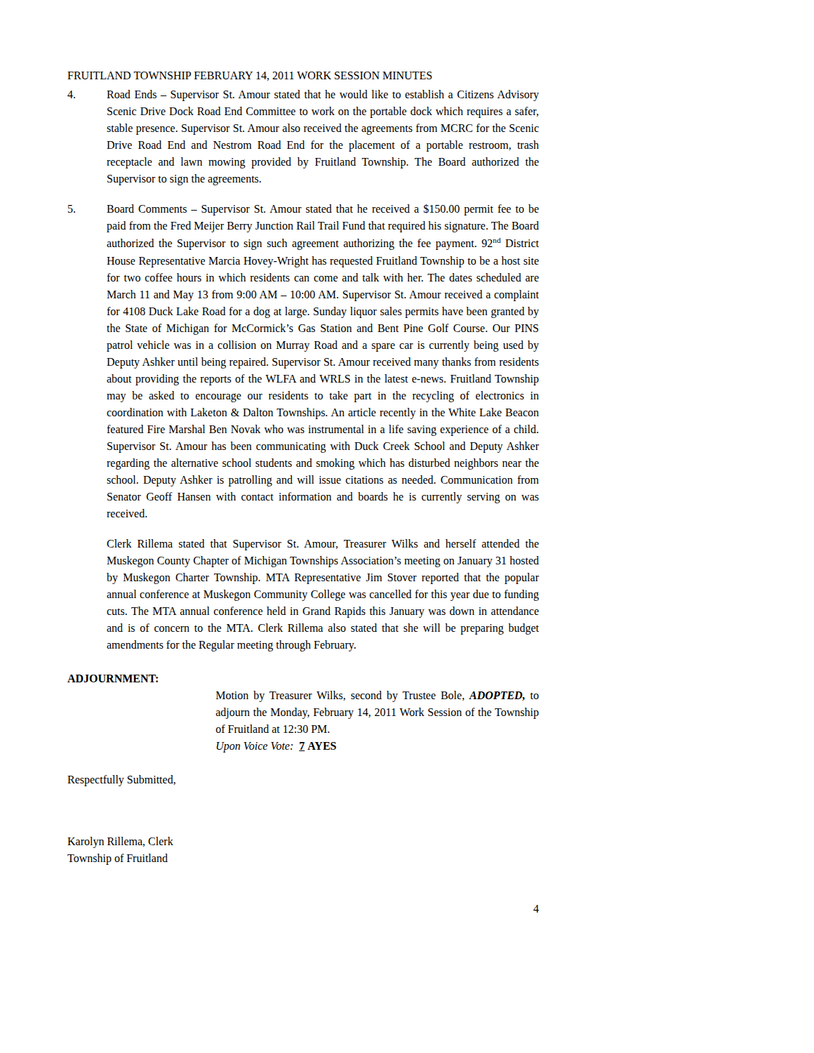FRUITLAND TOWNSHIP FEBRUARY 14, 2011 WORK SESSION MINUTES
4.
Road Ends – Supervisor St. Amour stated that he would like to establish a Citizens Advisory Scenic Drive Dock Road End Committee to work on the portable dock which requires a safer, stable presence. Supervisor St. Amour also received the agreements from MCRC for the Scenic Drive Road End and Nestrom Road End for the placement of a portable restroom, trash receptacle and lawn mowing provided by Fruitland Township. The Board authorized the Supervisor to sign the agreements.
5.
Board Comments – Supervisor St. Amour stated that he received a $150.00 permit fee to be paid from the Fred Meijer Berry Junction Rail Trail Fund that required his signature. The Board authorized the Supervisor to sign such agreement authorizing the fee payment. 92nd District House Representative Marcia Hovey-Wright has requested Fruitland Township to be a host site for two coffee hours in which residents can come and talk with her. The dates scheduled are March 11 and May 13 from 9:00 AM – 10:00 AM. Supervisor St. Amour received a complaint for 4108 Duck Lake Road for a dog at large. Sunday liquor sales permits have been granted by the State of Michigan for McCormick’s Gas Station and Bent Pine Golf Course. Our PINS patrol vehicle was in a collision on Murray Road and a spare car is currently being used by Deputy Ashker until being repaired. Supervisor St. Amour received many thanks from residents about providing the reports of the WLFA and WRLS in the latest e-news. Fruitland Township may be asked to encourage our residents to take part in the recycling of electronics in coordination with Laketon & Dalton Townships. An article recently in the White Lake Beacon featured Fire Marshal Ben Novak who was instrumental in a life saving experience of a child. Supervisor St. Amour has been communicating with Duck Creek School and Deputy Ashker regarding the alternative school students and smoking which has disturbed neighbors near the school. Deputy Ashker is patrolling and will issue citations as needed. Communication from Senator Geoff Hansen with contact information and boards he is currently serving on was received.
Clerk Rillema stated that Supervisor St. Amour, Treasurer Wilks and herself attended the Muskegon County Chapter of Michigan Townships Association’s meeting on January 31 hosted by Muskegon Charter Township. MTA Representative Jim Stover reported that the popular annual conference at Muskegon Community College was cancelled for this year due to funding cuts. The MTA annual conference held in Grand Rapids this January was down in attendance and is of concern to the MTA. Clerk Rillema also stated that she will be preparing budget amendments for the Regular meeting through February.
ADJOURNMENT:
Motion by Treasurer Wilks, second by Trustee Bole, ADOPTED, to adjourn the Monday, February 14, 2011 Work Session of the Township of Fruitland at 12:30 PM.
Upon Voice Vote: 7 AYES
Respectfully Submitted,
Karolyn Rillema, Clerk
Township of Fruitland
4